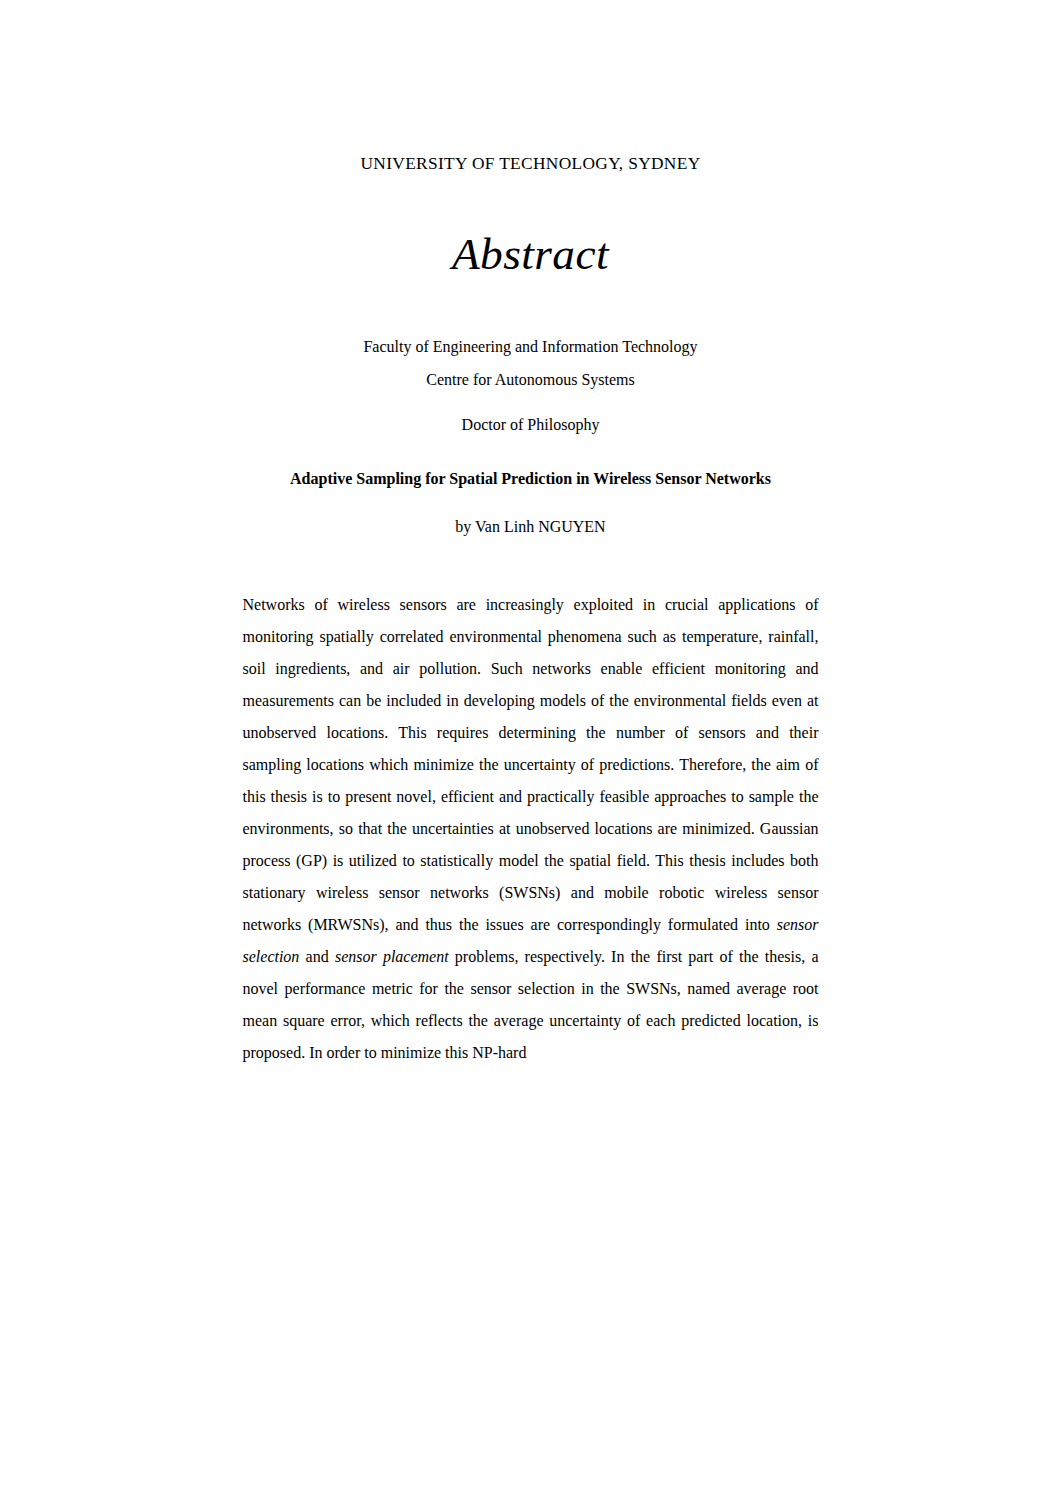UNIVERSITY OF TECHNOLOGY, SYDNEY
Abstract
Faculty of Engineering and Information Technology
Centre for Autonomous Systems Doctor of Philosophy
Adaptive Sampling for Spatial Prediction in Wireless Sensor Networks
by Van Linh NGUYEN
Networks of wireless sensors are increasingly exploited in crucial applications of monitoring spatially correlated environmental phenomena such as temperature, rainfall, soil ingredients, and air pollution. Such networks enable efficient monitoring and measurements can be included in developing models of the environmental fields even at unobserved locations. This requires determining the number of sensors and their sampling locations which minimize the uncertainty of predictions. Therefore, the aim of this thesis is to present novel, efficient and practically feasible approaches to sample the environments, so that the uncertainties at unobserved locations are minimized. Gaussian process (GP) is utilized to statistically model the spatial field. This thesis includes both stationary wireless sensor networks (SWSNs) and mobile robotic wireless sensor networks (MRWSNs), and thus the issues are correspondingly formulated into sensor selection and sensor placement problems, respectively. In the first part of the thesis, a novel performance metric for the sensor selection in the SWSNs, named average root mean square error, which reflects the average uncertainty of each predicted location, is proposed. In order to minimize this NP-hard